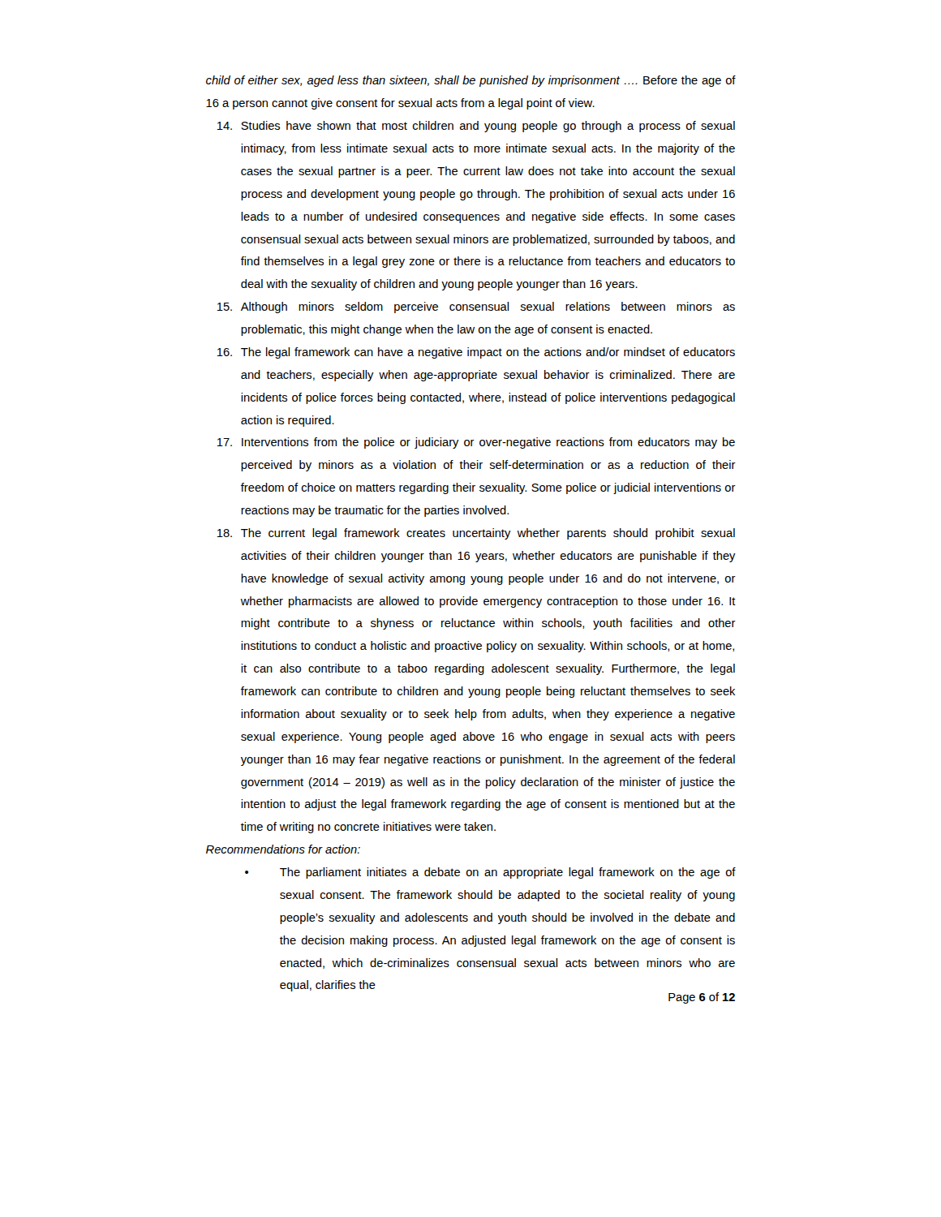child of either sex, aged less than sixteen, shall be punished by imprisonment …. Before the age of 16 a person cannot give consent for sexual acts from a legal point of view.
14. Studies have shown that most children and young people go through a process of sexual intimacy, from less intimate sexual acts to more intimate sexual acts. In the majority of the cases the sexual partner is a peer. The current law does not take into account the sexual process and development young people go through. The prohibition of sexual acts under 16 leads to a number of undesired consequences and negative side effects. In some cases consensual sexual acts between sexual minors are problematized, surrounded by taboos, and find themselves in a legal grey zone or there is a reluctance from teachers and educators to deal with the sexuality of children and young people younger than 16 years.
15. Although minors seldom perceive consensual sexual relations between minors as problematic, this might change when the law on the age of consent is enacted.
16. The legal framework can have a negative impact on the actions and/or mindset of educators and teachers, especially when age-appropriate sexual behavior is criminalized. There are incidents of police forces being contacted, where, instead of police interventions pedagogical action is required.
17. Interventions from the police or judiciary or over-negative reactions from educators may be perceived by minors as a violation of their self-determination or as a reduction of their freedom of choice on matters regarding their sexuality. Some police or judicial interventions or reactions may be traumatic for the parties involved.
18. The current legal framework creates uncertainty whether parents should prohibit sexual activities of their children younger than 16 years, whether educators are punishable if they have knowledge of sexual activity among young people under 16 and do not intervene, or whether pharmacists are allowed to provide emergency contraception to those under 16. It might contribute to a shyness or reluctance within schools, youth facilities and other institutions to conduct a holistic and proactive policy on sexuality. Within schools, or at home, it can also contribute to a taboo regarding adolescent sexuality. Furthermore, the legal framework can contribute to children and young people being reluctant themselves to seek information about sexuality or to seek help from adults, when they experience a negative sexual experience. Young people aged above 16 who engage in sexual acts with peers younger than 16 may fear negative reactions or punishment. In the agreement of the federal government (2014 – 2019) as well as in the policy declaration of the minister of justice the intention to adjust the legal framework regarding the age of consent is mentioned but at the time of writing no concrete initiatives were taken.
Recommendations for action:
•The parliament initiates a debate on an appropriate legal framework on the age of sexual consent. The framework should be adapted to the societal reality of young people’s sexuality and adolescents and youth should be involved in the debate and the decision making process. An adjusted legal framework on the age of consent is enacted, which de-criminalizes consensual sexual acts between minors who are equal, clarifies the
Page 6 of 12